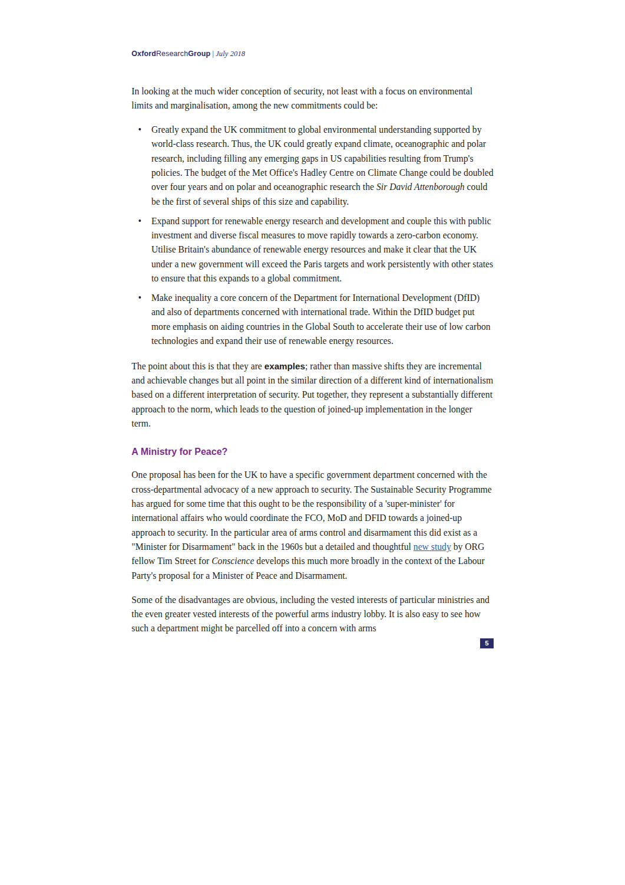OxfordResearch Group|July 2018
In looking at the much wider conception of security, not least with a focus on environmental limits and marginalisation, among the new commitments could be:
Greatly expand the UK commitment to global environmental understanding supported by world-class research. Thus, the UK could greatly expand climate, oceanographic and polar research, including filling any emerging gaps in US capabilities resulting from Trump's policies. The budget of the Met Office's Hadley Centre on Climate Change could be doubled over four years and on polar and oceanographic research the Sir David Attenborough could be the first of several ships of this size and capability.
Expand support for renewable energy research and development and couple this with public investment and diverse fiscal measures to move rapidly towards a zero-carbon economy. Utilise Britain's abundance of renewable energy resources and make it clear that the UK under a new government will exceed the Paris targets and work persistently with other states to ensure that this expands to a global commitment.
Make inequality a core concern of the Department for International Development (DfID) and also of departments concerned with international trade. Within the DfID budget put more emphasis on aiding countries in the Global South to accelerate their use of low carbon technologies and expand their use of renewable energy resources.
The point about this is that they are examples; rather than massive shifts they are incremental and achievable changes but all point in the similar direction of a different kind of internationalism based on a different interpretation of security. Put together, they represent a substantially different approach to the norm, which leads to the question of joined-up implementation in the longer term.
A Ministry for Peace?
One proposal has been for the UK to have a specific government department concerned with the cross-departmental advocacy of a new approach to security. The Sustainable Security Programme has argued for some time that this ought to be the responsibility of a 'super-minister' for international affairs who would coordinate the FCO, MoD and DFID towards a joined-up approach to security. In the particular area of arms control and disarmament this did exist as a "Minister for Disarmament" back in the 1960s but a detailed and thoughtful new study by ORG fellow Tim Street for Conscience develops this much more broadly in the context of the Labour Party's proposal for a Minister of Peace and Disarmament.
Some of the disadvantages are obvious, including the vested interests of particular ministries and the even greater vested interests of the powerful arms industry lobby. It is also easy to see how such a department might be parcelled off into a concern with arms
5